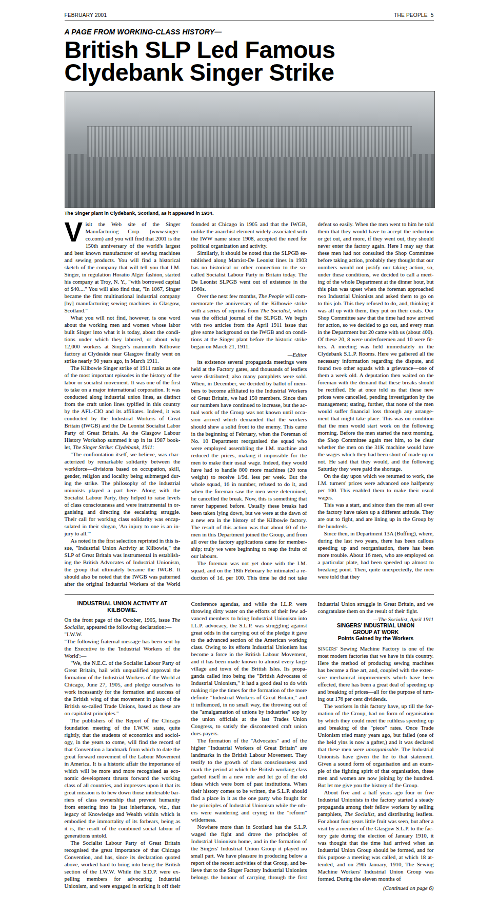FEBRUARY 2001
THE PEOPLE 5
A PAGE FROM WORKING-CLASS HISTORY—
British SLP Led Famous Clydebank Singer Strike
The Singer plant in Clydebank, Scotland, as it appeared in 1934.
Visit the Web site of the Singer Manufacturing Corp. (www.singer-co.com) and you will find that 2001 is the 150th anniversary of the world's largest and best known manufacturer of sewing machines and sewing products. You will find a historical sketch of the company that will tell you that I.M. Singer, in regulation Horatio Alger fashion, started his company at Troy, N. Y., "with borrowed capital of $40...." You will also find that, "In 1867, Singer became the first multinational industrial company [by] manufacturing sewing machines in Glasgow, Scotland."
What you will not find, however, is one word about the working men and women whose labor built Singer into what it is today, about the conditions under which they labored, or about why 12,000 workers at Singer's mammoth Kilbowie factory at Clydeside near Glasgow finally went on strike nearly 90 years ago, in March 1911.
The Kilbowie Singer strike of 1911 ranks as one of the most important episodes in the history of the labor or socialist movement. It was one of the first to take on a major international corporation. It was conducted along industrial union lines, as distinct from the craft union lines typified in this country by the AFL-CIO and its affiliates. Indeed, it was conducted by the Industrial Workers of Great Britain (IWGB) and the De Leonist Socialist Labor Party of Great Britain. As the Glasgow Labour History Workshop summed it up in its 1987 booklet, The Singer Strike: Clydebank, 1911:
"The confrontation itself, we believe, was characterized by remarkable solidarity between the workforce—divisions based on occupation, skill, gender, religion and locality being submerged during the strike. The philosophy of the industrial unionists played a part here. Along with the Socialist Labour Party, they helped to raise levels of class consciousness and were instrumental in organising and directing the escalating struggle. Their call for working class solidarity was encapsulated in their slogan, 'An injury to one is an injury to all.'"
As noted in the first selection reprinted in this issue, "Industrial Union Activity at Kilbowie," the SLP of Great Britain was instrumental in establishing the British Advocates of Industrial Unionism, the group that ultimately became the IWGB. It should also be noted that the IWGB was patterned after the original Industrial Workers of the World founded at Chicago in 1905 and that the IWGB, unlike the anarchist element widely associated with the IWW name since 1908, accepted the need for political organization and activity.
Similarly, it should be noted that the SLPGB established along Marxist-De Leonist lines in 1903 has no historical or other connection to the so-called Socialist Labour Party in Britain today. The De Leonist SLPGB went out of existence in the 1960s.
Over the next few months, The People will commemorate the anniversary of the Kilbowie strike with a series of reprints from The Socialist, which was the official journal of the SLPGB. We begin with two articles from the April 1911 issue that give some background on the IWGB and on conditions at the Singer plant before the historic strike began on March 21, 1911.
—Editor
its existence several propaganda meetings were held at the Factory gates, and thousands of leaflets were distributed; also many pamphlets were sold. When, in December, we decided by ballot of members to become affiliated to the Industrial Workers of Great Britain, we had 150 members. Since then our numbers have continued to increase, but the actual work of the Group was not known until occasion arrived which demanded that the workers should shew a solid front to the enemy. This came in the beginning of February, when the Foreman of No. 10 Department reorganised the squad who were employed assembling the I.M. machine and reduced the prices, making it impossible for the men to make their usual wage. Indeed, they would have had to handle 800 more machines (20 tons weight) to receive 1/9d. less per week. But the whole squad, 16 in number, refused to do it, and when the foreman saw the men were determined, he cancelled the break. Now, this is something that never happened before. Usually these breaks had been taken lying down, but we were at the dawn of a new era in the history of the Kilbowie factory. The result of this action was that about 60 of the men in this Department joined the Group, and from all over the factory applications came for membership; truly we were beginning to reap the fruits of our labours.
The foreman was not yet done with the I.M. squad, and on the 18th February he intimated a reduction of 1d. per 100. This time he did not take defeat so easily. When the men went to him he told them that they would have to accept the reduction or get out, and more, if they went out, they should never enter the factory again. Here I may say that these men had not consulted the Shop Committee before taking action, probably they thought that our numbers would not justify our taking action, so, under these conditions, we decided to call a meeting of the whole Department at the dinner hour, but this plan was upset when the foreman approached two Industrial Unionists and asked them to go on to this job. This they refused to do, and, thinking it was all up with them, they put on their coats. Our Shop Committee saw that the time had now arrived for action, so we decided to go out, and every man in the Department but 20 came with us (about 400). Of these 20, 8 were underforemen and 10 were fitters. A meeting was held immediately in the Clydebank S.L.P. Rooms. Here we gathered all the necessary information regarding the dispute, and found two other squads with a grievance—one of them a week old. A deputation then waited on the foreman with the demand that these breaks should be rectified. He at once told us that these new prices were cancelled, pending investigation by the management; stating, further, that none of the men would suffer financial loss through any arrangement that might take place. This was on condition that the men would start work on the following morning. Before the men started the next morning, the Shop Committee again met him, to be clear whether the men on the 31K machine would have the wages which they had been short of made up or not. He said that they would, and the following Saturday they were paid the shortage.
On the day upon which we returned to work, the I.M. turners' prices were advanced one halfpenny per 100. This enabled them to make their usual wages.
This was a start, and since then the men all over the factory have taken up a different attitude. They are out to fight, and are lining up in the Group by the hundreds.
Since then, in Department 13A (Buffing), where, during the last two years, there has been callous speeding up and reorganisation, there has been more trouble. About 16 men, who are employed on a particular plate, had been speeded up almost to breaking point. Then, quite unexpectedly, the men were told that they
INDUSTRIAL UNION ACTIVITY AT KILBOWIE.
On the front page of the October, 1905, issue The Socialist, appeared the following declaration:—
"I.W.W.
"The following fraternal message has been sent by the Executive to the 'Industrial Workers of the World':—
"We, the N.E.C. of the Socialist Labour Party of Great Britain, hail with unqualified approval the formation of the Industrial Workers of the World at Chicago, June 27, 1905, and pledge ourselves to work incessantly for the formation and success of the British wing of that movement in place of the British so-called Trade Unions, based as these are on capitalist principles."
The publishers of the Report of the Chicago foundation meeting of the I.W.W. state, quite rightly, that the students of economics and sociology, in the years to come, will find the record of that Convention a landmark from which to date the great forward movement of the Labour Movement in America. It is a historic affair the importance of which will be more and more recognised as economic development thrusts forward the working class of all countries, and impresses upon it that its great mission is to hew down those intolerable barriers of class ownership that prevent humanity from entering into its just inheritance, viz., that legacy of Knowledge and Wealth within which is embodied the immortality of its forbears, being as it is, the result of the combined social labour of generations untold.
The Socialist Labour Party of Great Britain recognised the great importance of that Chicago Convention, and has, since its declaration quoted above, worked hard to bring into being the British section of the I.W.W. While the S.D.P. were expelling members for advocating Industrial Unionism, and were engaged in striking it off their Conference agendas, and while the I.L.P. were throwing dirty water on the efforts of their few advanced members to bring Industrial Unionism into I.L.P. advocacy, the S.L.P. was struggling against great odds in the carrying out of the pledge it gave to the advanced section of the American working class. Owing to its efforts Industrial Unionism has become a force in the British Labour Movement, and it has been made known to almost every large village and town of the British Isles. Its propaganda called into being the "British Advocates of Industrial Unionism," it had a good deal to do with making ripe the times for the formation of the more definite "Industrial Workers of Great Britain," and it influenced, in no small way, the throwing out of the "amalgamation of unions by industries" sop by the union officials at the last Trades Union Congress, to satisfy the discontented craft union dues payers.
The formation of the "Advocates" and of the higher "Industrial Workers of Great Britain" are landmarks in the British Labour Movement. They testify to the growth of class consciousness and mark the period at which the British working class garbed itself in a new role and let go of the old ideas which were born of past institutions. When their history comes to be written, the S.L.P. should find a place in it as the one party who fought for the principles of Industrial Unionism while the others were wandering and crying in the "reform" wilderness.
Nowhere more than in Scotland has the S.L.P. waged the fight and drove the principles of Industrial Unionism home, and in the formation of the Singers' Industrial Union Group it played no small part. We have pleasure in producing below a report of the recent activities of that Group, and believe that to the Singer Factory Industrial Unionists belongs the honour of carrying through the first Industrial Union struggle in Great Britain, and we congratulate them on the result of their fight.
—The Socialist, April 1911
SINGERS' INDUSTRIAL UNION
GROUP AT WORK
Points Gained by the Workers
Singers' Sewing Machine Factory is one of the most modern factories that we have in this country. Here the method of producing sewing machines has become a fine art, and, coupled with the extensive mechanical improvements which have been effected, there has been a great deal of speeding up and breaking of prices—all for the purpose of turning out 176 per cent dividends.
The workers in this factory have, up till the formation of the Group, had no form of organisation by which they could meet the ruthless speeding up and breaking of the "piece" rates. Once Trade Unionism tried many years ago, but failed (one of the heid yins is now a gafter,) and it was declared that these men were unorganisable. The Industrial Unionists have given the lie to that statement. Given a sound form of organisation and an example of the fighting spirit of that organisation, these men and women are now joining by the hundred. But let me give you the history of the Group.
About five and a half years ago four or five Industrial Unionists in the factory started a steady propaganda among their fellow workers by selling pamphlets, The Socialist, and distributing leaflets. For about four years little fruit was seen, but after a visit by a member of the Glasgow S.L.P. to the factory gate during the election of January 1910, it was thought that the time had arrived when an Industrial Union Group should be formed, and for this purpose a meeting was called, at which 18 attended, and on 29th January, 1910, The Sewing Machine Workers' Industrial Union Group was formed. During the eleven months of
(Continued on page 6)